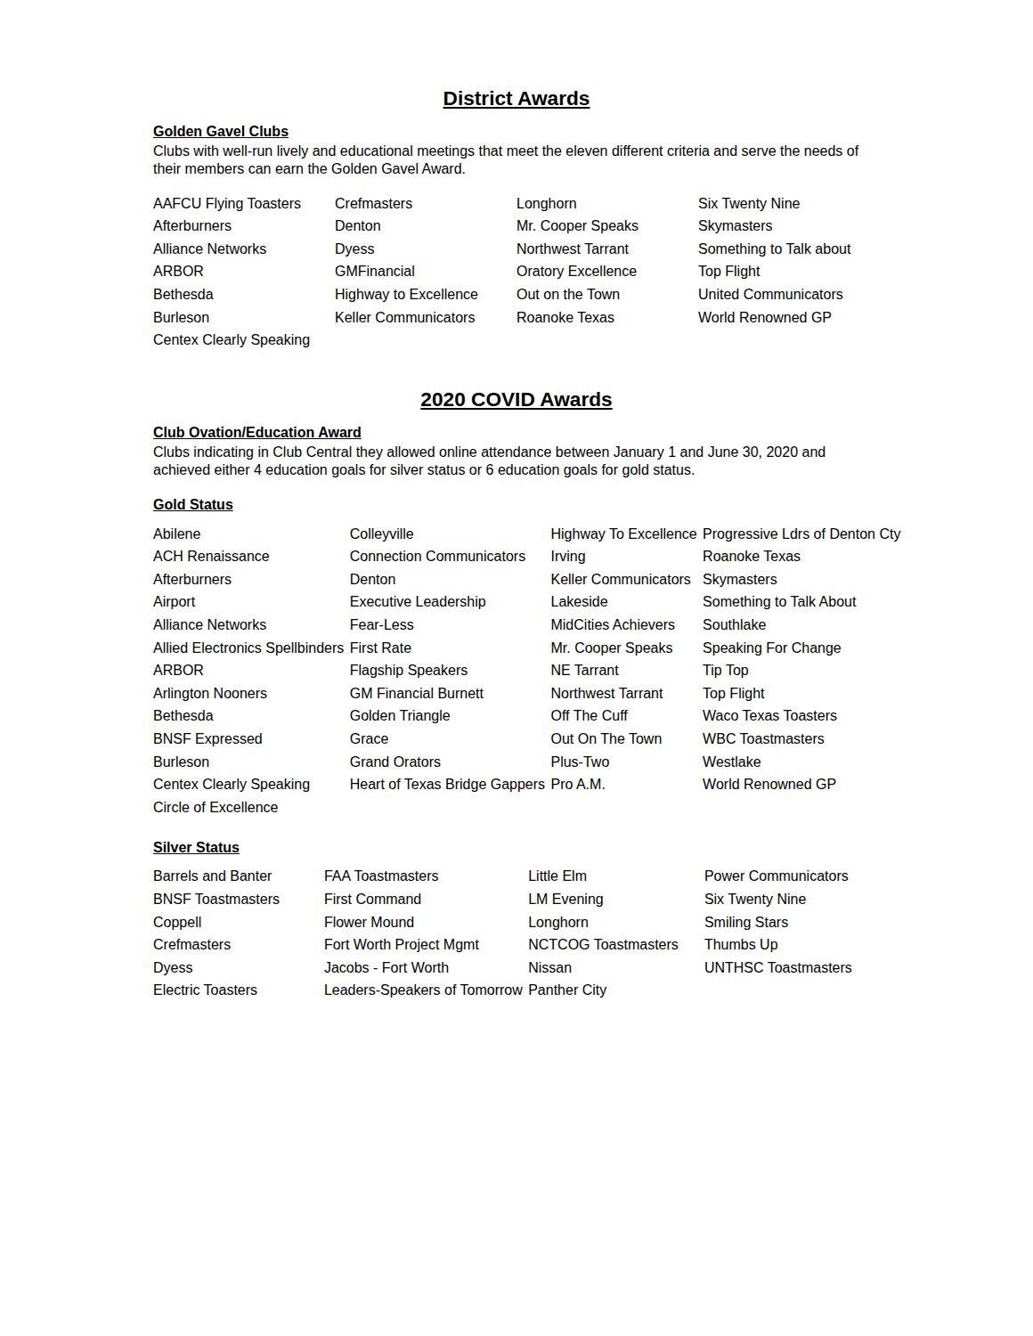District Awards
Golden Gavel Clubs
Clubs with well-run lively and educational meetings that meet the eleven different criteria and serve the needs of their members can earn the Golden Gavel Award.
| AAFCU Flying Toasters | Crefmasters | Longhorn | Six Twenty Nine |
| Afterburners | Denton | Mr. Cooper Speaks | Skymasters |
| Alliance Networks | Dyess | Northwest Tarrant | Something to Talk about |
| ARBOR | GMFinancial | Oratory Excellence | Top Flight |
| Bethesda | Highway to Excellence | Out on the Town | United Communicators |
| Burleson | Keller Communicators | Roanoke Texas | World Renowned GP |
| Centex Clearly Speaking | | | |
2020 COVID Awards
Club Ovation/Education Award
Clubs indicating in Club Central they allowed online attendance between January 1 and June 30, 2020 and achieved either 4 education goals for silver status or 6 education goals for gold status.
Gold Status
| Abilene | Colleyville | Highway To Excellence | Progressive Ldrs of Denton Cty |
| ACH Renaissance | Connection Communicators | Irving | Roanoke Texas |
| Afterburners | Denton | Keller Communicators | Skymasters |
| Airport | Executive Leadership | Lakeside | Something to Talk About |
| Alliance Networks | Fear-Less | MidCities Achievers | Southlake |
| Allied Electronics Spellbinders | First Rate | Mr. Cooper Speaks | Speaking For Change |
| ARBOR | Flagship Speakers | NE Tarrant | Tip Top |
| Arlington Nooners | GM Financial Burnett | Northwest Tarrant | Top Flight |
| Bethesda | Golden Triangle | Off The Cuff | Waco Texas Toasters |
| BNSF Expressed | Grace | Out On The Town | WBC Toastmasters |
| Burleson | Grand Orators | Plus-Two | Westlake |
| Centex Clearly Speaking | Heart of Texas Bridge Gappers | Pro A.M. | World Renowned GP |
| Circle of Excellence | | | |
Silver Status
| Barrels and Banter | FAA Toastmasters | Little Elm | Power Communicators |
| BNSF Toastmasters | First Command | LM Evening | Six Twenty Nine |
| Coppell | Flower Mound | Longhorn | Smiling Stars |
| Crefmasters | Fort Worth Project Mgmt | NCTCOG Toastmasters | Thumbs Up |
| Dyess | Jacobs - Fort Worth | Nissan | UNTHSC Toastmasters |
| Electric Toasters | Leaders-Speakers of Tomorrow | Panther City | |